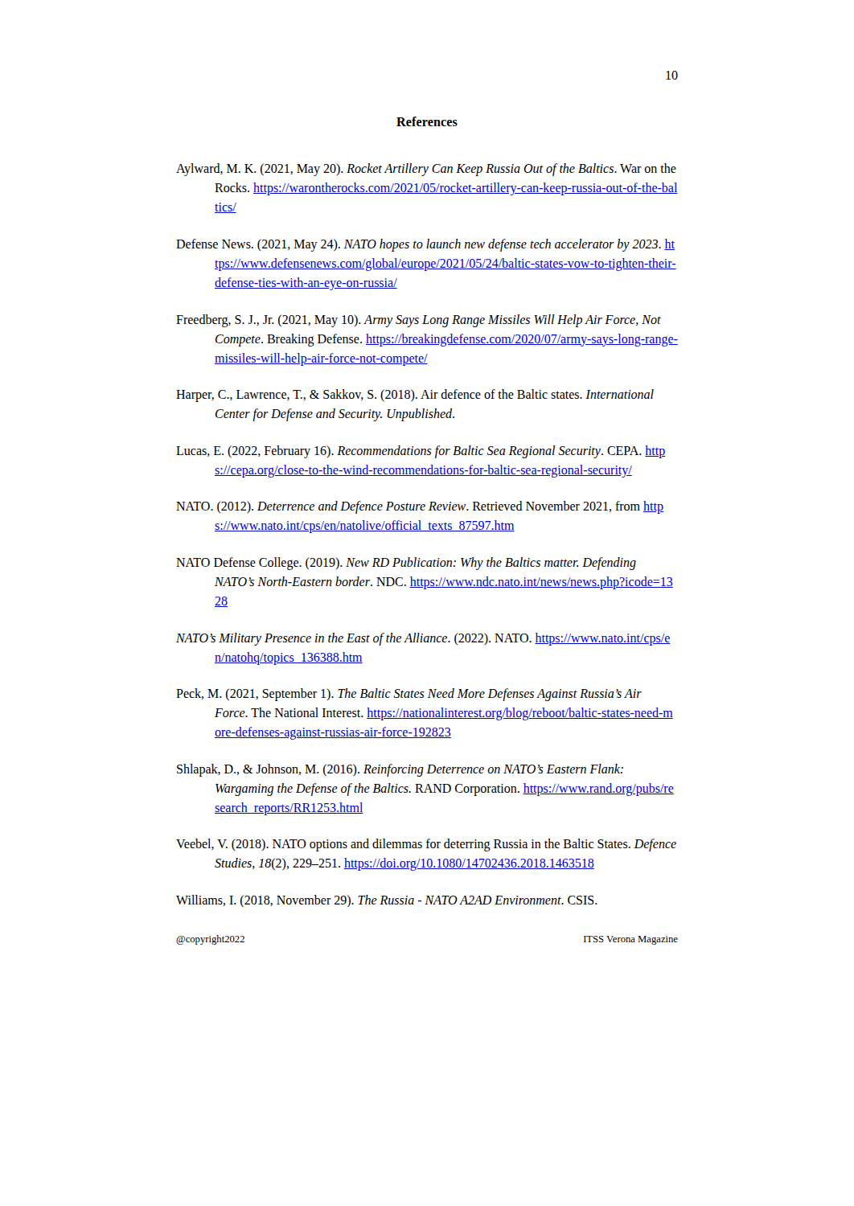10
References
Aylward, M. K. (2021, May 20). Rocket Artillery Can Keep Russia Out of the Baltics. War on the Rocks. https://warontherocks.com/2021/05/rocket-artillery-can-keep-russia-out-of-the-baltics/
Defense News. (2021, May 24). NATO hopes to launch new defense tech accelerator by 2023. https://www.defensenews.com/global/europe/2021/05/24/baltic-states-vow-to-tighten-their-defense-ties-with-an-eye-on-russia/
Freedberg, S. J., Jr. (2021, May 10). Army Says Long Range Missiles Will Help Air Force, Not Compete. Breaking Defense. https://breakingdefense.com/2020/07/army-says-long-range-missiles-will-help-air-force-not-compete/
Harper, C., Lawrence, T., & Sakkov, S. (2018). Air defence of the Baltic states. International Center for Defense and Security. Unpublished.
Lucas, E. (2022, February 16). Recommendations for Baltic Sea Regional Security. CEPA. https://cepa.org/close-to-the-wind-recommendations-for-baltic-sea-regional-security/
NATO. (2012). Deterrence and Defence Posture Review. Retrieved November 2021, from https://www.nato.int/cps/en/natolive/official_texts_87597.htm
NATO Defense College. (2019). New RD Publication: Why the Baltics matter. Defending NATO’s North-Eastern border. NDC. https://www.ndc.nato.int/news/news.php?icode=1328
NATO’s Military Presence in the East of the Alliance. (2022). NATO. https://www.nato.int/cps/en/natohq/topics_136388.htm
Peck, M. (2021, September 1). The Baltic States Need More Defenses Against Russia’s Air Force. The National Interest. https://nationalinterest.org/blog/reboot/baltic-states-need-more-defenses-against-russias-air-force-192823
Shlapak, D., & Johnson, M. (2016). Reinforcing Deterrence on NATO’s Eastern Flank: Wargaming the Defense of the Baltics. RAND Corporation. https://www.rand.org/pubs/research_reports/RR1253.html
Veebel, V. (2018). NATO options and dilemmas for deterring Russia in the Baltic States. Defence Studies, 18(2), 229–251. https://doi.org/10.1080/14702436.2018.1463518
Williams, I. (2018, November 29). The Russia - NATO A2AD Environment. CSIS.
@copyright2022 ITSS Verona Magazine